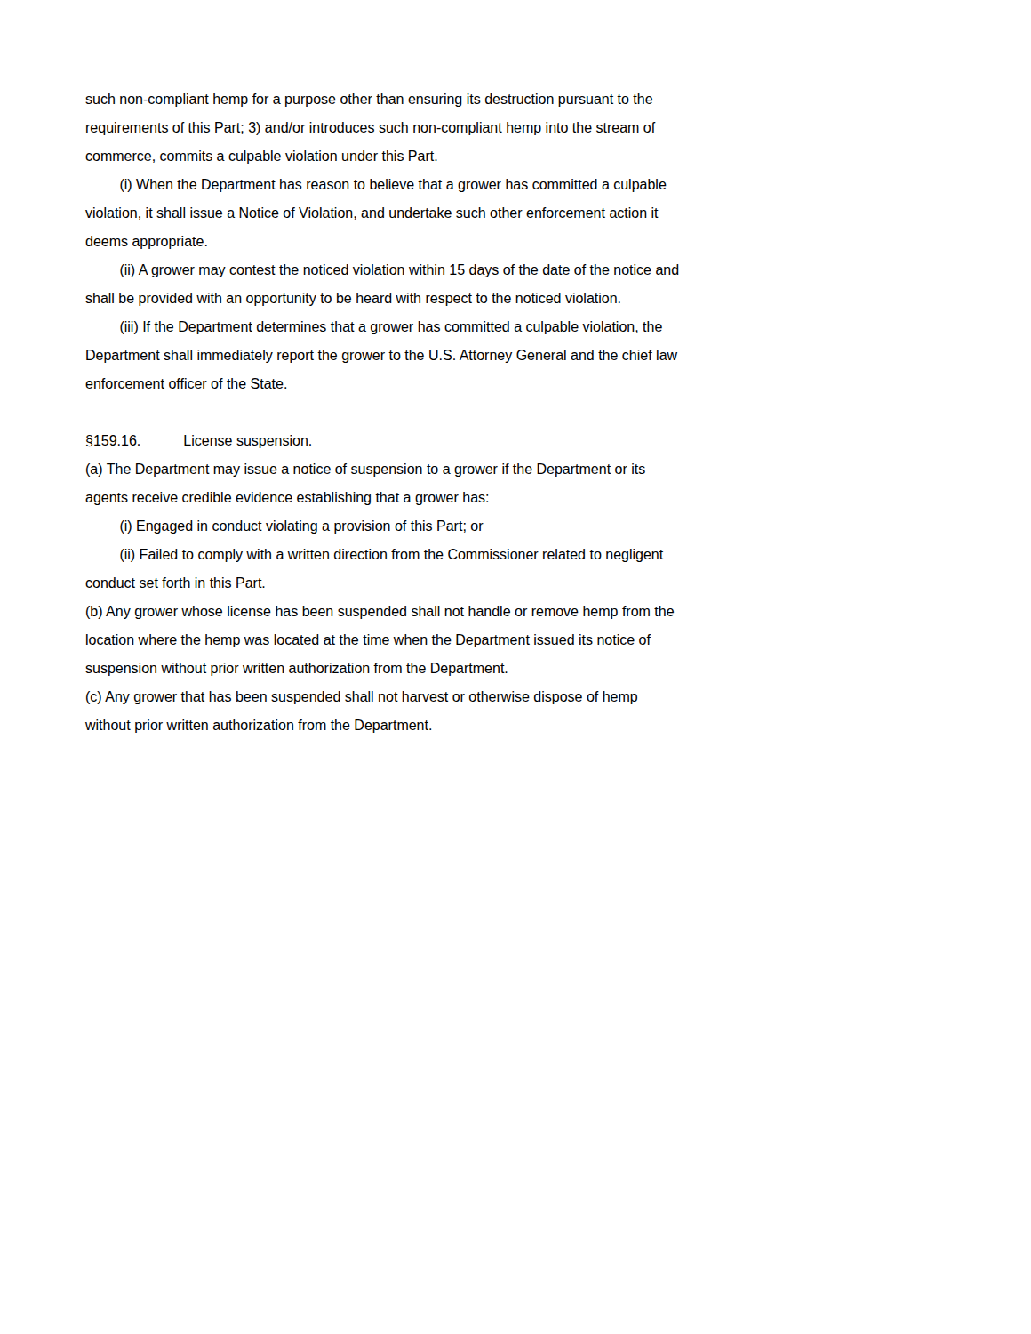such non-compliant hemp for a purpose other than ensuring its destruction pursuant to the requirements of this Part; 3) and/or introduces such non-compliant hemp into the stream of commerce, commits a culpable violation under this Part.
(i) When the Department has reason to believe that a grower has committed a culpable violation, it shall issue a Notice of Violation, and undertake such other enforcement action it deems appropriate.
(ii) A grower may contest the noticed violation within 15 days of the date of the notice and shall be provided with an opportunity to be heard with respect to the noticed violation.
(iii) If the Department determines that a grower has committed a culpable violation, the Department shall immediately report the grower to the U.S. Attorney General and the chief law enforcement officer of the State.
§159.16. License suspension.
(a) The Department may issue a notice of suspension to a grower if the Department or its agents receive credible evidence establishing that a grower has:
(i) Engaged in conduct violating a provision of this Part; or
(ii) Failed to comply with a written direction from the Commissioner related to negligent conduct set forth in this Part.
(b) Any grower whose license has been suspended shall not handle or remove hemp from the location where the hemp was located at the time when the Department issued its notice of suspension without prior written authorization from the Department.
(c) Any grower that has been suspended shall not harvest or otherwise dispose of hemp without prior written authorization from the Department.